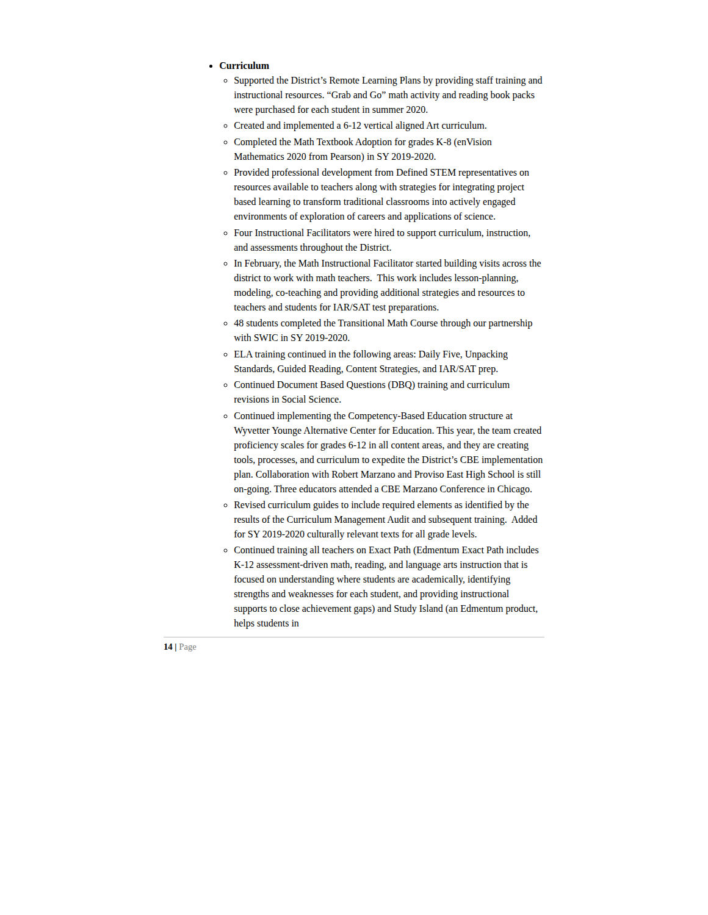Curriculum
Supported the District’s Remote Learning Plans by providing staff training and instructional resources. “Grab and Go” math activity and reading book packs were purchased for each student in summer 2020.
Created and implemented a 6-12 vertical aligned Art curriculum.
Completed the Math Textbook Adoption for grades K-8 (enVision Mathematics 2020 from Pearson) in SY 2019-2020.
Provided professional development from Defined STEM representatives on resources available to teachers along with strategies for integrating project based learning to transform traditional classrooms into actively engaged environments of exploration of careers and applications of science.
Four Instructional Facilitators were hired to support curriculum, instruction, and assessments throughout the District.
In February, the Math Instructional Facilitator started building visits across the district to work with math teachers. This work includes lesson-planning, modeling, co-teaching and providing additional strategies and resources to teachers and students for IAR/SAT test preparations.
48 students completed the Transitional Math Course through our partnership with SWIC in SY 2019-2020.
ELA training continued in the following areas: Daily Five, Unpacking Standards, Guided Reading, Content Strategies, and IAR/SAT prep.
Continued Document Based Questions (DBQ) training and curriculum revisions in Social Science.
Continued implementing the Competency-Based Education structure at Wyvetter Younge Alternative Center for Education. This year, the team created proficiency scales for grades 6-12 in all content areas, and they are creating tools, processes, and curriculum to expedite the District’s CBE implementation plan. Collaboration with Robert Marzano and Proviso East High School is still on-going. Three educators attended a CBE Marzano Conference in Chicago.
Revised curriculum guides to include required elements as identified by the results of the Curriculum Management Audit and subsequent training. Added for SY 2019-2020 culturally relevant texts for all grade levels.
Continued training all teachers on Exact Path (Edmentum Exact Path includes K-12 assessment-driven math, reading, and language arts instruction that is focused on understanding where students are academically, identifying strengths and weaknesses for each student, and providing instructional supports to close achievement gaps) and Study Island (an Edmentum product, helps students in
14 | Page